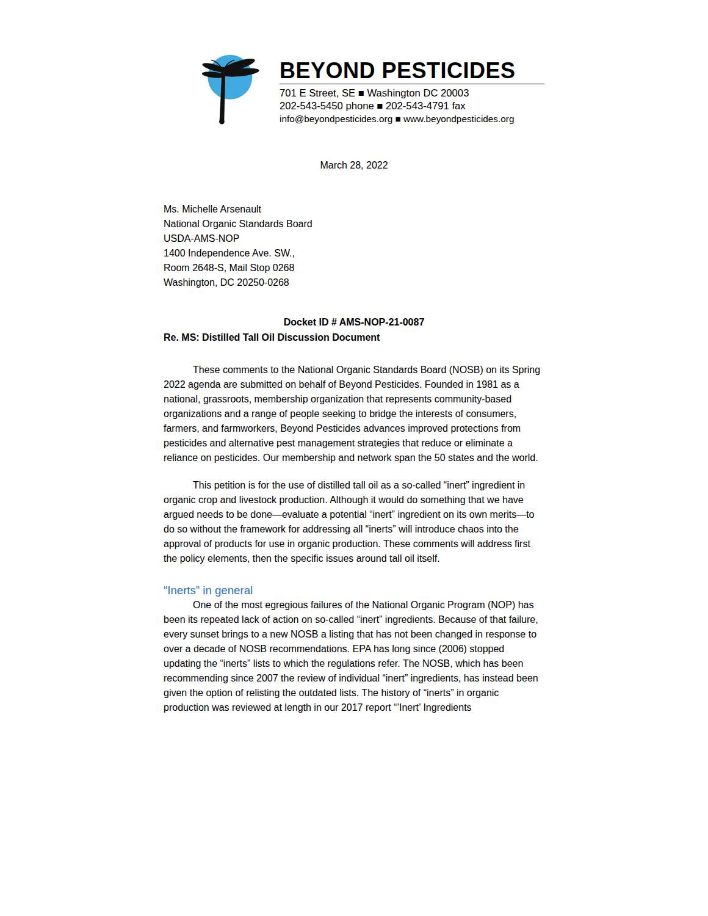BEYOND PESTICIDES
701 E Street, SE ■ Washington DC 20003
202-543-5450 phone ■ 202-543-4791 fax
info@beyondpesticides.org ■ www.beyondpesticides.org
March 28, 2022
Ms. Michelle Arsenault
National Organic Standards Board
USDA-AMS-NOP
1400 Independence Ave. SW.,
Room 2648-S, Mail Stop 0268
Washington, DC 20250-0268
Docket ID # AMS-NOP-21-0087
Re. MS: Distilled Tall Oil Discussion Document
These comments to the National Organic Standards Board (NOSB) on its Spring 2022 agenda are submitted on behalf of Beyond Pesticides. Founded in 1981 as a national, grassroots, membership organization that represents community-based organizations and a range of people seeking to bridge the interests of consumers, farmers, and farmworkers, Beyond Pesticides advances improved protections from pesticides and alternative pest management strategies that reduce or eliminate a reliance on pesticides. Our membership and network span the 50 states and the world.
This petition is for the use of distilled tall oil as a so-called “inert” ingredient in organic crop and livestock production. Although it would do something that we have argued needs to be done—evaluate a potential “inert” ingredient on its own merits—to do so without the framework for addressing all “inerts” will introduce chaos into the approval of products for use in organic production. These comments will address first the policy elements, then the specific issues around tall oil itself.
“Inerts” in general
One of the most egregious failures of the National Organic Program (NOP) has been its repeated lack of action on so-called “inert” ingredients. Because of that failure, every sunset brings to a new NOSB a listing that has not been changed in response to over a decade of NOSB recommendations. EPA has long since (2006) stopped updating the “inerts” lists to which the regulations refer. The NOSB, which has been recommending since 2007 the review of individual “inert” ingredients, has instead been given the option of relisting the outdated lists. The history of “inerts” in organic production was reviewed at length in our 2017 report “’Inert’ Ingredients